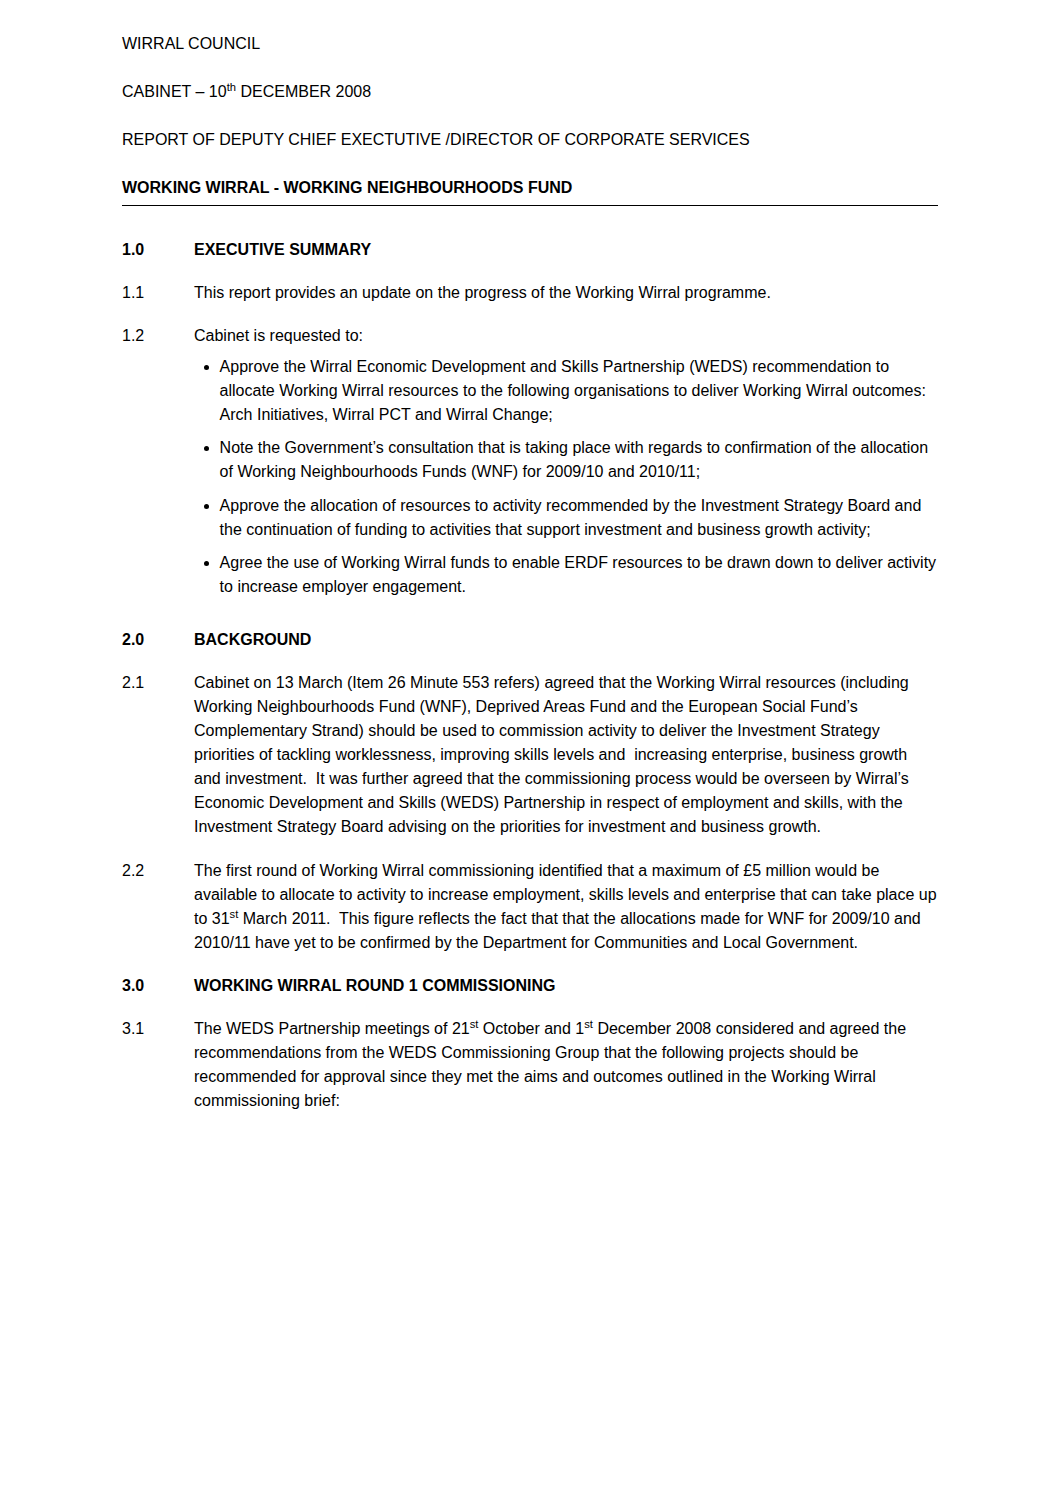WIRRAL COUNCIL
CABINET – 10th DECEMBER 2008
REPORT OF DEPUTY CHIEF EXECTUTIVE /DIRECTOR OF CORPORATE SERVICES
WORKING WIRRAL - WORKING NEIGHBOURHOODS FUND
1.0
EXECUTIVE SUMMARY
1.1
This report provides an update on the progress of the Working Wirral programme.
1.2
Cabinet is requested to:
Approve the Wirral Economic Development and Skills Partnership (WEDS) recommendation to allocate Working Wirral resources to the following organisations to deliver Working Wirral outcomes:
Arch Initiatives, Wirral PCT and Wirral Change;
Note the Government’s consultation that is taking place with regards to confirmation of the allocation of Working Neighbourhoods Funds (WNF) for 2009/10 and 2010/11;
Approve the allocation of resources to activity recommended by the Investment Strategy Board and the continuation of funding to activities that support investment and business growth activity;
Agree the use of Working Wirral funds to enable ERDF resources to be drawn down to deliver activity to increase employer engagement.
2.0
BACKGROUND
2.1
Cabinet on 13 March (Item 26 Minute 553 refers) agreed that the Working Wirral resources (including Working Neighbourhoods Fund (WNF), Deprived Areas Fund and the European Social Fund’s Complementary Strand) should be used to commission activity to deliver the Investment Strategy priorities of tackling worklessness, improving skills levels and increasing enterprise, business growth and investment. It was further agreed that the commissioning process would be overseen by Wirral’s Economic Development and Skills (WEDS) Partnership in respect of employment and skills, with the Investment Strategy Board advising on the priorities for investment and business growth.
2.2
The first round of Working Wirral commissioning identified that a maximum of £5 million would be available to allocate to activity to increase employment, skills levels and enterprise that can take place up to 31st March 2011. This figure reflects the fact that that the allocations made for WNF for 2009/10 and 2010/11 have yet to be confirmed by the Department for Communities and Local Government.
3.0
WORKING WIRRAL ROUND 1 COMMISSIONING
3.1
The WEDS Partnership meetings of 21st October and 1st December 2008 considered and agreed the recommendations from the WEDS Commissioning Group that the following projects should be recommended for approval since they met the aims and outcomes outlined in the Working Wirral commissioning brief: